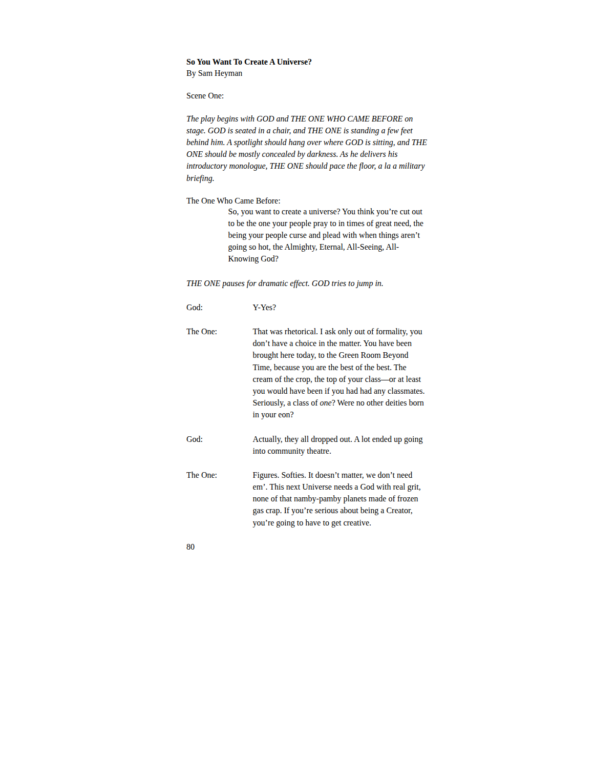So You Want To Create A Universe?
By Sam Heyman
Scene One:
The play begins with GOD and THE ONE WHO CAME BEFORE on stage. GOD is seated in a chair, and THE ONE is standing a few feet behind him. A spotlight should hang over where GOD is sitting, and THE ONE should be mostly concealed by darkness. As he delivers his introductory monologue, THE ONE should pace the floor, a la a military briefing.
The One Who Came Before:
So, you want to create a universe? You think you’re cut out to be the one your people pray to in times of great need, the being your people curse and plead with when things aren’t going so hot, the Almighty, Eternal, All-Seeing, All-Knowing God?
THE ONE pauses for dramatic effect. GOD tries to jump in.
God:
Y-Yes?
The One:
That was rhetorical. I ask only out of formality, you don’t have a choice in the matter. You have been brought here today, to the Green Room Beyond Time, because you are the best of the best. The cream of the crop, the top of your class—or at least you would have been if you had had any classmates. Seriously, a class of one? Were no other deities born in your eon?
God:
Actually, they all dropped out. A lot ended up going into community theatre.
The One:
Figures. Softies. It doesn’t matter, we don’t need em’. This next Universe needs a God with real grit, none of that namby-pamby planets made of frozen gas crap. If you’re serious about being a Creator, you’re going to have to get creative.
80